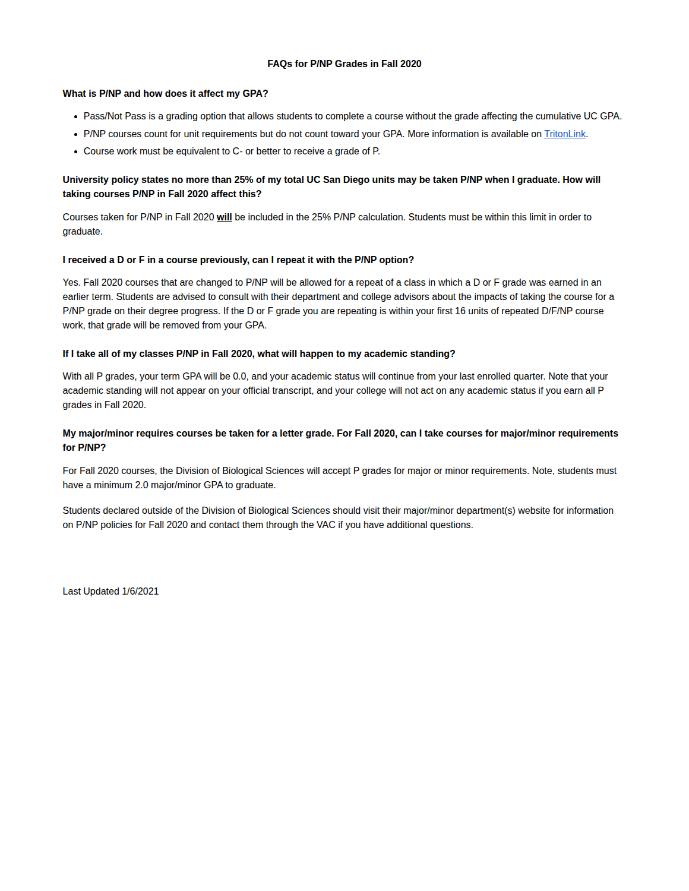FAQs for P/NP Grades in Fall 2020
What is P/NP and how does it affect my GPA?
Pass/Not Pass is a grading option that allows students to complete a course without the grade affecting the cumulative UC GPA.
P/NP courses count for unit requirements but do not count toward your GPA. More information is available on TritonLink.
Course work must be equivalent to C- or better to receive a grade of P.
University policy states no more than 25% of my total UC San Diego units may be taken P/NP when I graduate. How will taking courses P/NP in Fall 2020 affect this?
Courses taken for P/NP in Fall 2020 will be included in the 25% P/NP calculation. Students must be within this limit in order to graduate.
I received a D or F in a course previously, can I repeat it with the P/NP option?
Yes. Fall 2020 courses that are changed to P/NP will be allowed for a repeat of a class in which a D or F grade was earned in an earlier term. Students are advised to consult with their department and college advisors about the impacts of taking the course for a P/NP grade on their degree progress. If the D or F grade you are repeating is within your first 16 units of repeated D/F/NP course work, that grade will be removed from your GPA.
If I take all of my classes P/NP in Fall 2020, what will happen to my academic standing?
With all P grades, your term GPA will be 0.0, and your academic status will continue from your last enrolled quarter. Note that your academic standing will not appear on your official transcript, and your college will not act on any academic status if you earn all P grades in Fall 2020.
My major/minor requires courses be taken for a letter grade. For Fall 2020, can I take courses for major/minor requirements for P/NP?
For Fall 2020 courses, the Division of Biological Sciences will accept P grades for major or minor requirements. Note, students must have a minimum 2.0 major/minor GPA to graduate.
Students declared outside of the Division of Biological Sciences should visit their major/minor department(s) website for information on P/NP policies for Fall 2020 and contact them through the VAC if you have additional questions.
Last Updated 1/6/2021